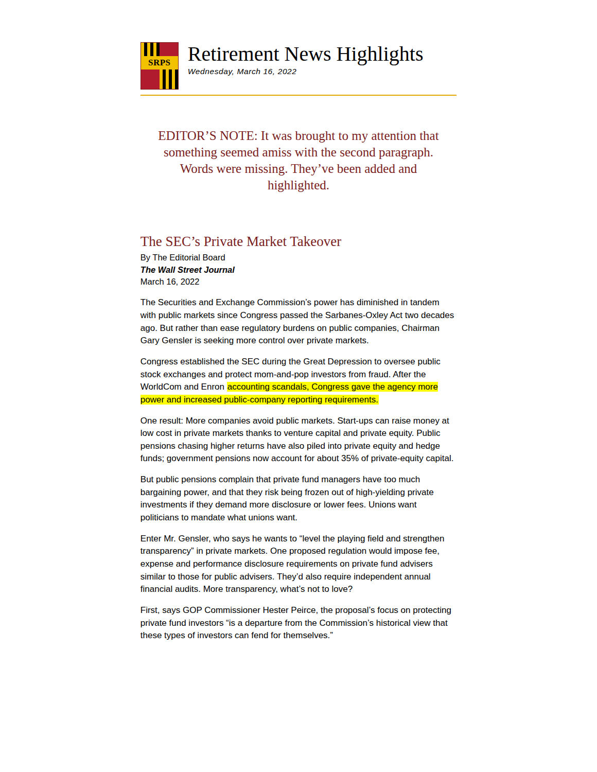SRPS
Retirement News Highlights
Wednesday, March 16, 2022
EDITOR’S NOTE: It was brought to my attention that something seemed amiss with the second paragraph. Words were missing. They’ve been added and highlighted.
The SEC’s Private Market Takeover
By The Editorial Board
The Wall Street Journal
March 16, 2022
The Securities and Exchange Commission’s power has diminished in tandem with public markets since Congress passed the Sarbanes-Oxley Act two decades ago. But rather than ease regulatory burdens on public companies, Chairman Gary Gensler is seeking more control over private markets.
Congress established the SEC during the Great Depression to oversee public stock exchanges and protect mom-and-pop investors from fraud. After the WorldCom and Enron accounting scandals, Congress gave the agency more power and increased public-company reporting requirements.
One result: More companies avoid public markets. Start-ups can raise money at low cost in private markets thanks to venture capital and private equity. Public pensions chasing higher returns have also piled into private equity and hedge funds; government pensions now account for about 35% of private-equity capital.
But public pensions complain that private fund managers have too much bargaining power, and that they risk being frozen out of high-yielding private investments if they demand more disclosure or lower fees. Unions want politicians to mandate what unions want.
Enter Mr. Gensler, who says he wants to “level the playing field and strengthen transparency” in private markets. One proposed regulation would impose fee, expense and performance disclosure requirements on private fund advisers similar to those for public advisers. They’d also require independent annual financial audits. More transparency, what’s not to love?
First, says GOP Commissioner Hester Peirce, the proposal’s focus on protecting private fund investors “is a departure from the Commission’s historical view that these types of investors can fend for themselves.”